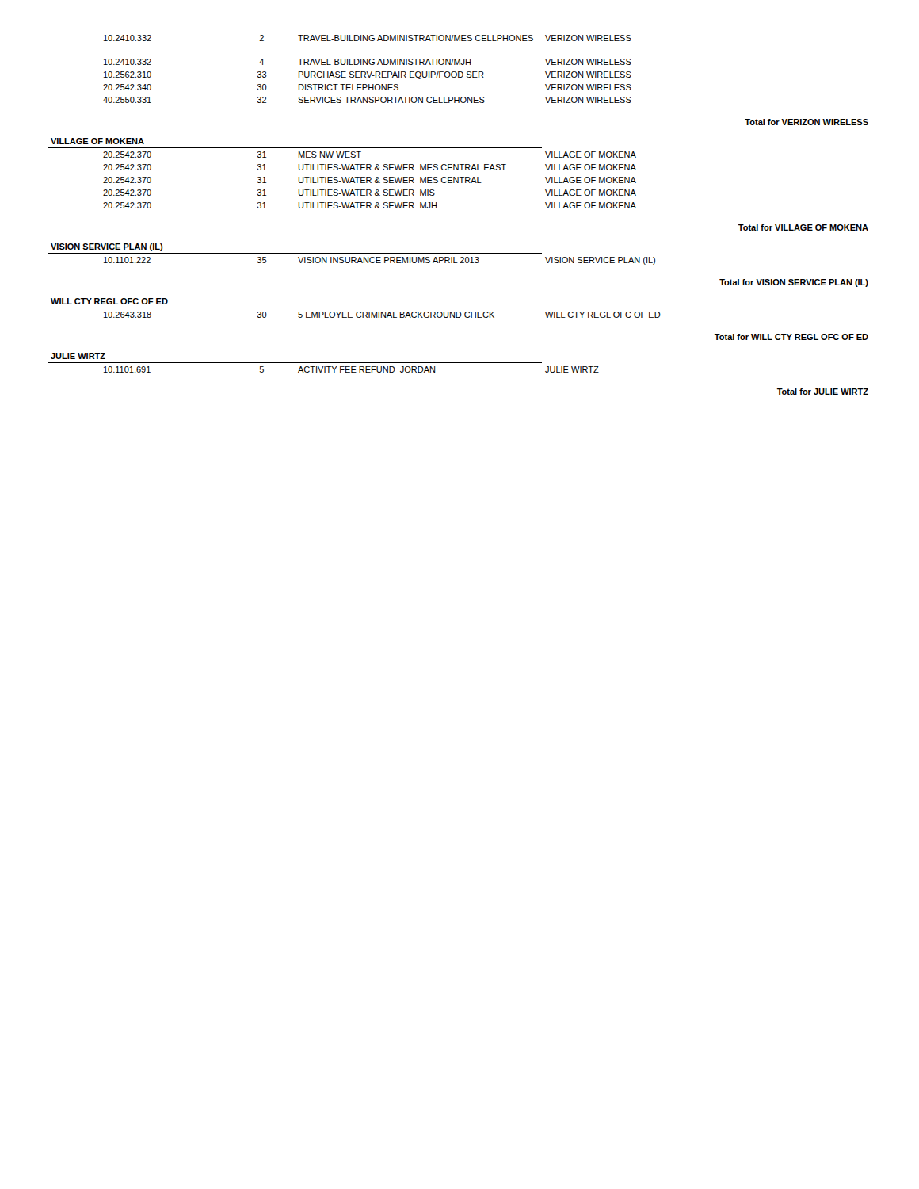| 10.2410.332 | 2 | TRAVEL-BUILDING ADMINISTRATION/MES CELLPHONES | VERIZON WIRELESS |
| 10.2410.332 | 4 | TRAVEL-BUILDING ADMINISTRATION/MJH | VERIZON WIRELESS |
| 10.2562.310 | 33 | PURCHASE SERV-REPAIR EQUIP/FOOD SER | VERIZON WIRELESS |
| 20.2542.340 | 30 | DISTRICT TELEPHONES | VERIZON WIRELESS |
| 40.2550.331 | 32 | SERVICES-TRANSPORTATION CELLPHONES | VERIZON WIRELESS |
| Total for VERIZON WIRELESS |
| VILLAGE OF MOKENA | |
| 20.2542.370 | 31 | MES NW WEST | VILLAGE OF MOKENA |
| 20.2542.370 | 31 | UTILITIES-WATER & SEWER MES CENTRAL EAST | VILLAGE OF MOKENA |
| 20.2542.370 | 31 | UTILITIES-WATER & SEWER MES CENTRAL | VILLAGE OF MOKENA |
| 20.2542.370 | 31 | UTILITIES-WATER & SEWER MIS | VILLAGE OF MOKENA |
| 20.2542.370 | 31 | UTILITIES-WATER & SEWER MJH | VILLAGE OF MOKENA |
| Total for VILLAGE OF MOKENA |
| VISION SERVICE PLAN (IL) | |
| 10.1101.222 | 35 | VISION INSURANCE PREMIUMS APRIL 2013 | VISION SERVICE PLAN (IL) |
| Total for VISION SERVICE PLAN (IL) |
| WILL CTY REGL OFC OF ED | |
| 10.2643.318 | 30 | 5 EMPLOYEE CRIMINAL BACKGROUND CHECK | WILL CTY REGL OFC OF ED |
| Total for WILL CTY REGL OFC OF ED |
| JULIE WIRTZ | |
| 10.1101.691 | 5 | ACTIVITY FEE REFUND JORDAN | JULIE WIRTZ |
| Total for JULIE WIRTZ |